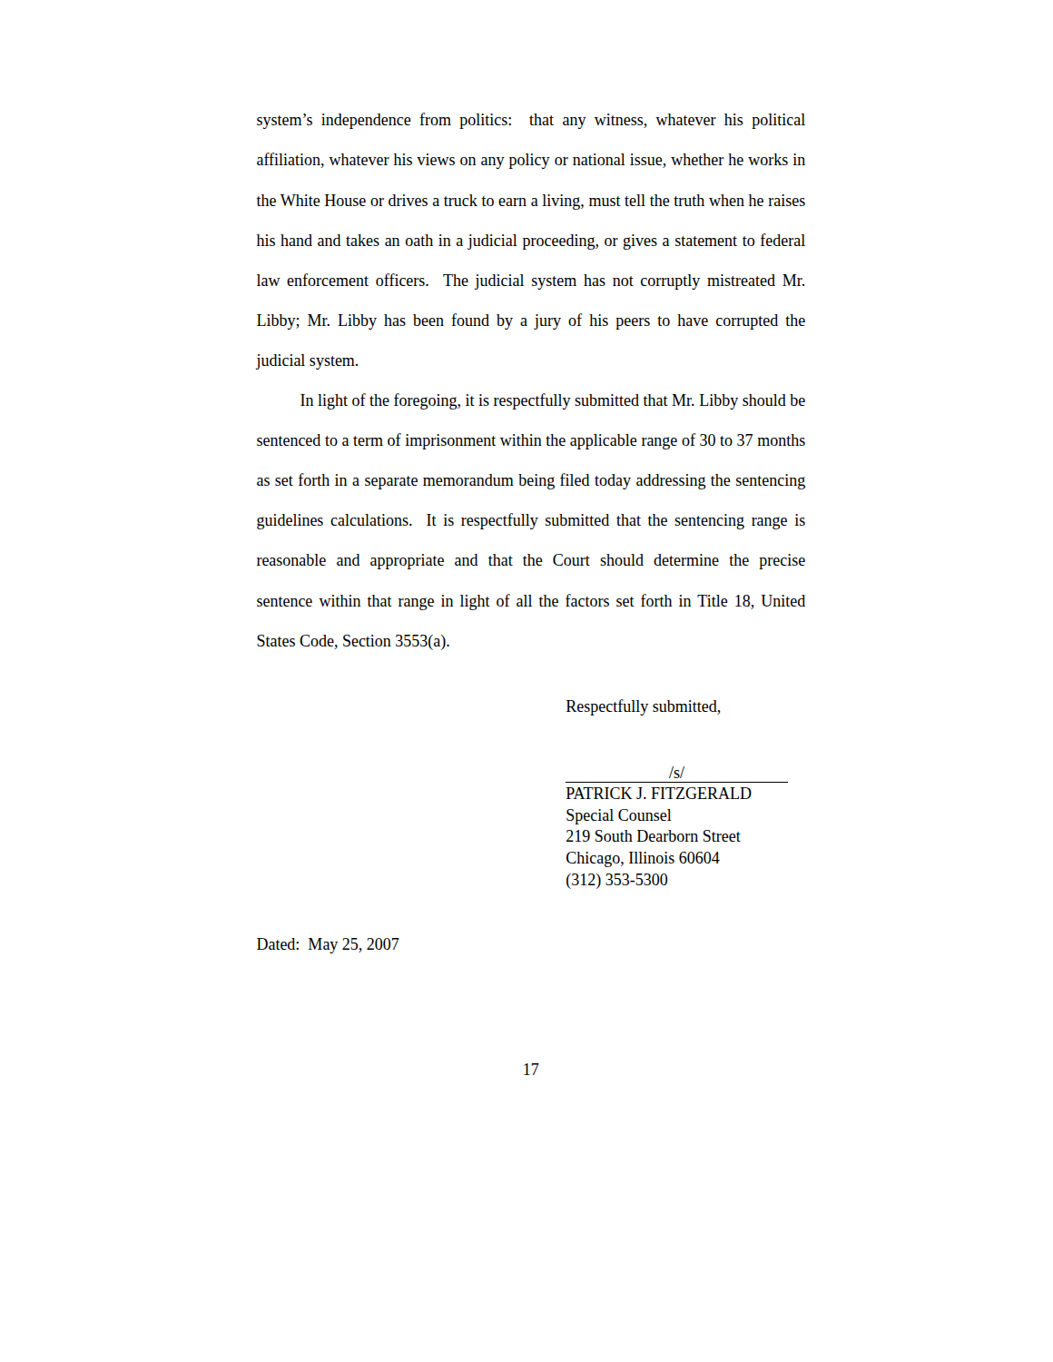system’s independence from politics: that any witness, whatever his political affiliation, whatever his views on any policy or national issue, whether he works in the White House or drives a truck to earn a living, must tell the truth when he raises his hand and takes an oath in a judicial proceeding, or gives a statement to federal law enforcement officers. The judicial system has not corruptly mistreated Mr. Libby; Mr. Libby has been found by a jury of his peers to have corrupted the judicial system.
In light of the foregoing, it is respectfully submitted that Mr. Libby should be sentenced to a term of imprisonment within the applicable range of 30 to 37 months as set forth in a separate memorandum being filed today addressing the sentencing guidelines calculations. It is respectfully submitted that the sentencing range is reasonable and appropriate and that the Court should determine the precise sentence within that range in light of all the factors set forth in Title 18, United States Code, Section 3553(a).
Respectfully submitted,
/s/
PATRICK J. FITZGERALD
Special Counsel
219 South Dearborn Street
Chicago, Illinois 60604
(312) 353-5300
Dated: May 25, 2007
17